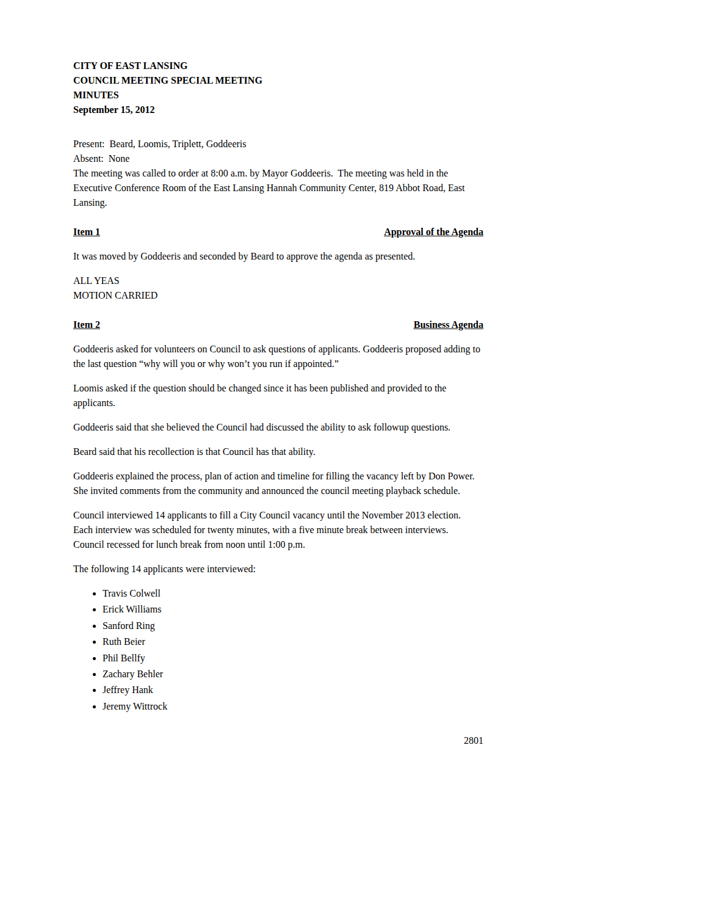CITY OF EAST LANSING
COUNCIL MEETING SPECIAL MEETING
MINUTES
September 15, 2012
Present: Beard, Loomis, Triplett, Goddeeris
Absent: None
The meeting was called to order at 8:00 a.m. by Mayor Goddeeris. The meeting was held in the Executive Conference Room of the East Lansing Hannah Community Center, 819 Abbot Road, East Lansing.
Item 1 Approval of the Agenda
It was moved by Goddeeris and seconded by Beard to approve the agenda as presented.
ALL YEAS
MOTION CARRIED
Item 2 Business Agenda
Goddeeris asked for volunteers on Council to ask questions of applicants. Goddeeris proposed adding to the last question “why will you or why won’t you run if appointed.”
Loomis asked if the question should be changed since it has been published and provided to the applicants.
Goddeeris said that she believed the Council had discussed the ability to ask followup questions.
Beard said that his recollection is that Council has that ability.
Goddeeris explained the process, plan of action and timeline for filling the vacancy left by Don Power. She invited comments from the community and announced the council meeting playback schedule.
Council interviewed 14 applicants to fill a City Council vacancy until the November 2013 election. Each interview was scheduled for twenty minutes, with a five minute break between interviews. Council recessed for lunch break from noon until 1:00 p.m.
The following 14 applicants were interviewed:
Travis Colwell
Erick Williams
Sanford Ring
Ruth Beier
Phil Bellfy
Zachary Behler
Jeffrey Hank
Jeremy Wittrock
2801